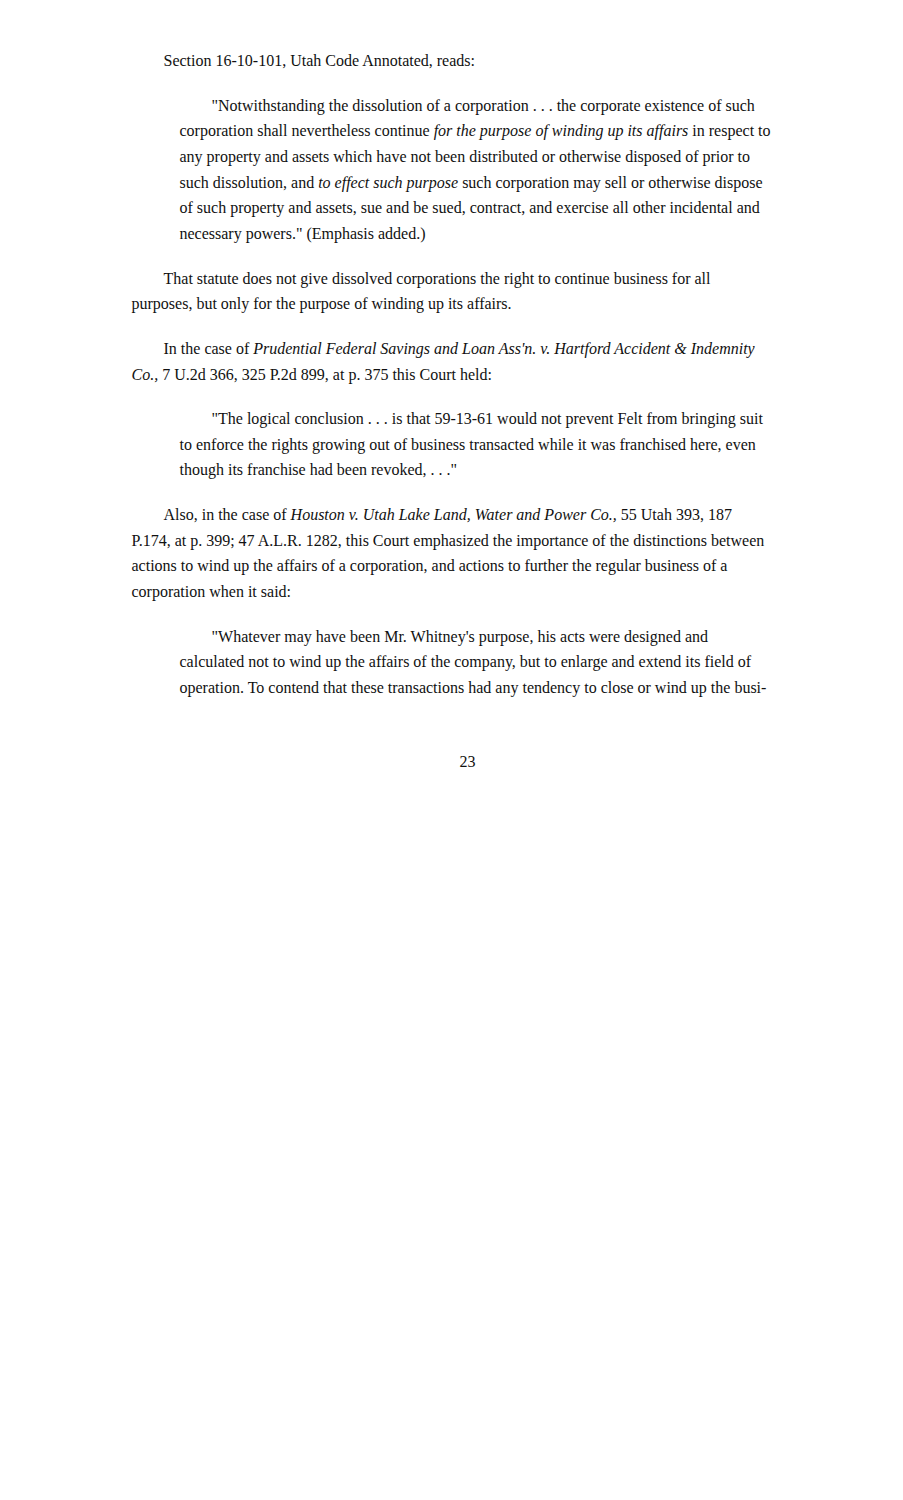Section 16-10-101, Utah Code Annotated, reads:
"Notwithstanding the dissolution of a corporation . . . the corporate existence of such corporation shall nevertheless continue for the purpose of winding up its affairs in respect to any property and assets which have not been distributed or otherwise disposed of prior to such dissolution, and to effect such purpose such corporation may sell or otherwise dispose of such property and assets, sue and be sued, contract, and exercise all other incidental and necessary powers." (Emphasis added.)
That statute does not give dissolved corporations the right to continue business for all purposes, but only for the purpose of winding up its affairs.
In the case of Prudential Federal Savings and Loan Ass'n. v. Hartford Accident & Indemnity Co., 7 U.2d 366, 325 P.2d 899, at p. 375 this Court held:
"The logical conclusion . . . is that 59-13-61 would not prevent Felt from bringing suit to enforce the rights growing out of business transacted while it was franchised here, even though its franchise had been revoked, . . ."
Also, in the case of Houston v. Utah Lake Land, Water and Power Co., 55 Utah 393, 187 P.174, at p. 399; 47 A.L.R. 1282, this Court emphasized the importance of the distinctions between actions to wind up the affairs of a corporation, and actions to further the regular business of a corporation when it said:
"Whatever may have been Mr. Whitney's purpose, his acts were designed and calculated not to wind up the affairs of the company, but to enlarge and extend its field of operation. To contend that these transactions had any tendency to close or wind up the busi-
23